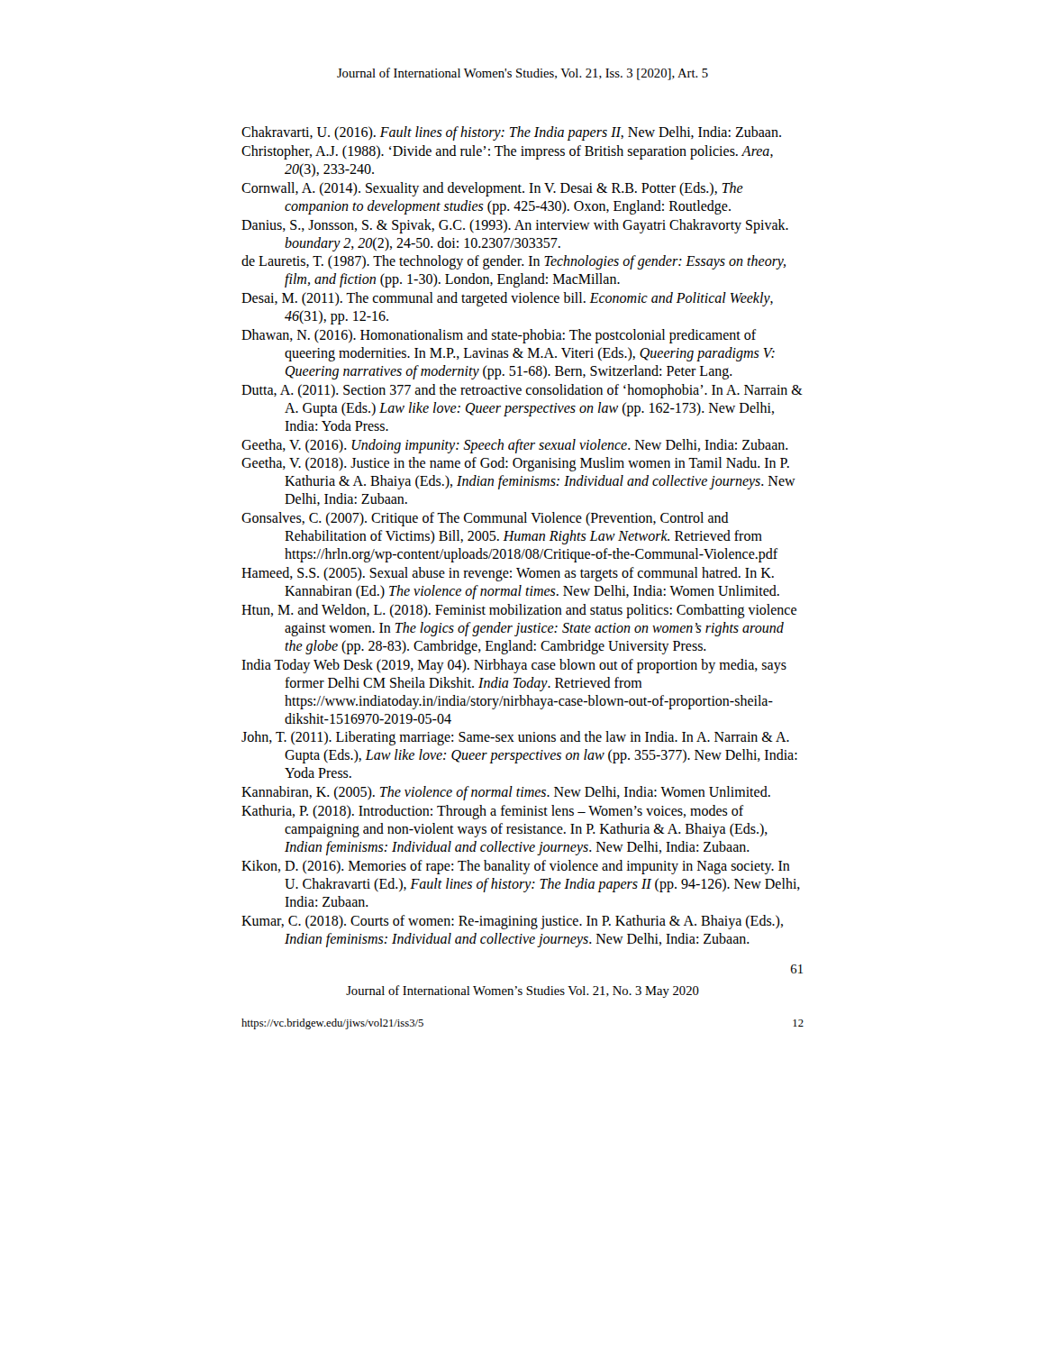Journal of International Women's Studies, Vol. 21, Iss. 3 [2020], Art. 5
Chakravarti, U. (2016). Fault lines of history: The India papers II, New Delhi, India: Zubaan.
Christopher, A.J. (1988). ‘Divide and rule’: The impress of British separation policies. Area, 20(3), 233-240.
Cornwall, A. (2014). Sexuality and development. In V. Desai & R.B. Potter (Eds.), The companion to development studies (pp. 425-430). Oxon, England: Routledge.
Danius, S., Jonsson, S. & Spivak, G.C. (1993). An interview with Gayatri Chakravorty Spivak. boundary 2, 20(2), 24-50. doi: 10.2307/303357.
de Lauretis, T. (1987). The technology of gender. In Technologies of gender: Essays on theory, film, and fiction (pp. 1-30). London, England: MacMillan.
Desai, M. (2011). The communal and targeted violence bill. Economic and Political Weekly, 46(31), pp. 12-16.
Dhawan, N. (2016). Homonationalism and state-phobia: The postcolonial predicament of queering modernities. In M.P., Lavinas & M.A. Viteri (Eds.), Queering paradigms V: Queering narratives of modernity (pp. 51-68). Bern, Switzerland: Peter Lang.
Dutta, A. (2011). Section 377 and the retroactive consolidation of ‘homophobia’. In A. Narrain & A. Gupta (Eds.) Law like love: Queer perspectives on law (pp. 162-173). New Delhi, India: Yoda Press.
Geetha, V. (2016). Undoing impunity: Speech after sexual violence. New Delhi, India: Zubaan.
Geetha, V. (2018). Justice in the name of God: Organising Muslim women in Tamil Nadu. In P. Kathuria & A. Bhaiya (Eds.), Indian feminisms: Individual and collective journeys. New Delhi, India: Zubaan.
Gonsalves, C. (2007). Critique of The Communal Violence (Prevention, Control and Rehabilitation of Victims) Bill, 2005. Human Rights Law Network. Retrieved from https://hrln.org/wp-content/uploads/2018/08/Critique-of-the-Communal-Violence.pdf
Hameed, S.S. (2005). Sexual abuse in revenge: Women as targets of communal hatred. In K. Kannabiran (Ed.) The violence of normal times. New Delhi, India: Women Unlimited.
Htun, M. and Weldon, L. (2018). Feminist mobilization and status politics: Combatting violence against women. In The logics of gender justice: State action on women’s rights around the globe (pp. 28-83). Cambridge, England: Cambridge University Press.
India Today Web Desk (2019, May 04). Nirbhaya case blown out of proportion by media, says former Delhi CM Sheila Dikshit. India Today. Retrieved from https://www.indiatoday.in/india/story/nirbhaya-case-blown-out-of-proportion-sheila-dikshit-1516970-2019-05-04
John, T. (2011). Liberating marriage: Same-sex unions and the law in India. In A. Narrain & A. Gupta (Eds.), Law like love: Queer perspectives on law (pp. 355-377). New Delhi, India: Yoda Press.
Kannabiran, K. (2005). The violence of normal times. New Delhi, India: Women Unlimited.
Kathuria, P. (2018). Introduction: Through a feminist lens – Women’s voices, modes of campaigning and non-violent ways of resistance. In P. Kathuria & A. Bhaiya (Eds.), Indian feminisms: Individual and collective journeys. New Delhi, India: Zubaan.
Kikon, D. (2016). Memories of rape: The banality of violence and impunity in Naga society. In U. Chakravarti (Ed.), Fault lines of history: The India papers II (pp. 94-126). New Delhi, India: Zubaan.
Kumar, C. (2018). Courts of women: Re-imagining justice. In P. Kathuria & A. Bhaiya (Eds.), Indian feminisms: Individual and collective journeys. New Delhi, India: Zubaan.
61 Journal of International Women’s Studies Vol. 21, No. 3 May 2020
https://vc.bridgew.edu/jiws/vol21/iss3/5 12